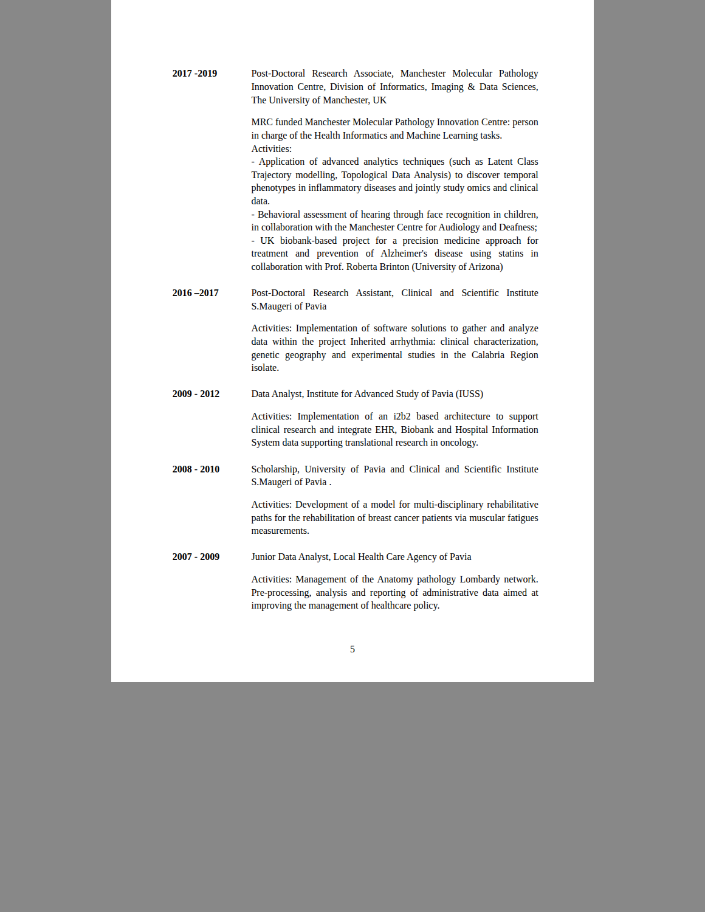| 2017 -2019 | Post-Doctoral Research Associate, Manchester Molecular Pathology Innovation Centre, Division of Informatics, Imaging & Data Sciences, The University of Manchester, UK MRC funded Manchester Molecular Pathology Innovation Centre: person in charge of the Health Informatics and Machine Learning tasks. Activities: - Application of advanced analytics techniques (such as Latent Class Trajectory modelling, Topological Data Analysis) to discover temporal phenotypes in inflammatory diseases and jointly study omics and clinical data. - Behavioral assessment of hearing through face recognition in children, in collaboration with the Manchester Centre for Audiology and Deafness; - UK biobank-based project for a precision medicine approach for treatment and prevention of Alzheimer's disease using statins in collaboration with Prof. Roberta Brinton (University of Arizona) |
| 2016 –2017 | Post-Doctoral Research Assistant, Clinical and Scientific Institute S.Maugeri of Pavia Activities: Implementation of software solutions to gather and analyze data within the project Inherited arrhythmia: clinical characterization, genetic geography and experimental studies in the Calabria Region isolate. |
| 2009 - 2012 | Data Analyst, Institute for Advanced Study of Pavia (IUSS) Activities: Implementation of an i2b2 based architecture to support clinical research and integrate EHR, Biobank and Hospital Information System data supporting translational research in oncology. |
| 2008 - 2010 | Scholarship, University of Pavia and Clinical and Scientific Institute S.Maugeri of Pavia . Activities: Development of a model for multi-disciplinary rehabilitative paths for the rehabilitation of breast cancer patients via muscular fatigues measurements. |
| 2007 - 2009 | Junior Data Analyst, Local Health Care Agency of Pavia Activities: Management of the Anatomy pathology Lombardy network. Pre-processing, analysis and reporting of administrative data aimed at improving the management of healthcare policy. |
5